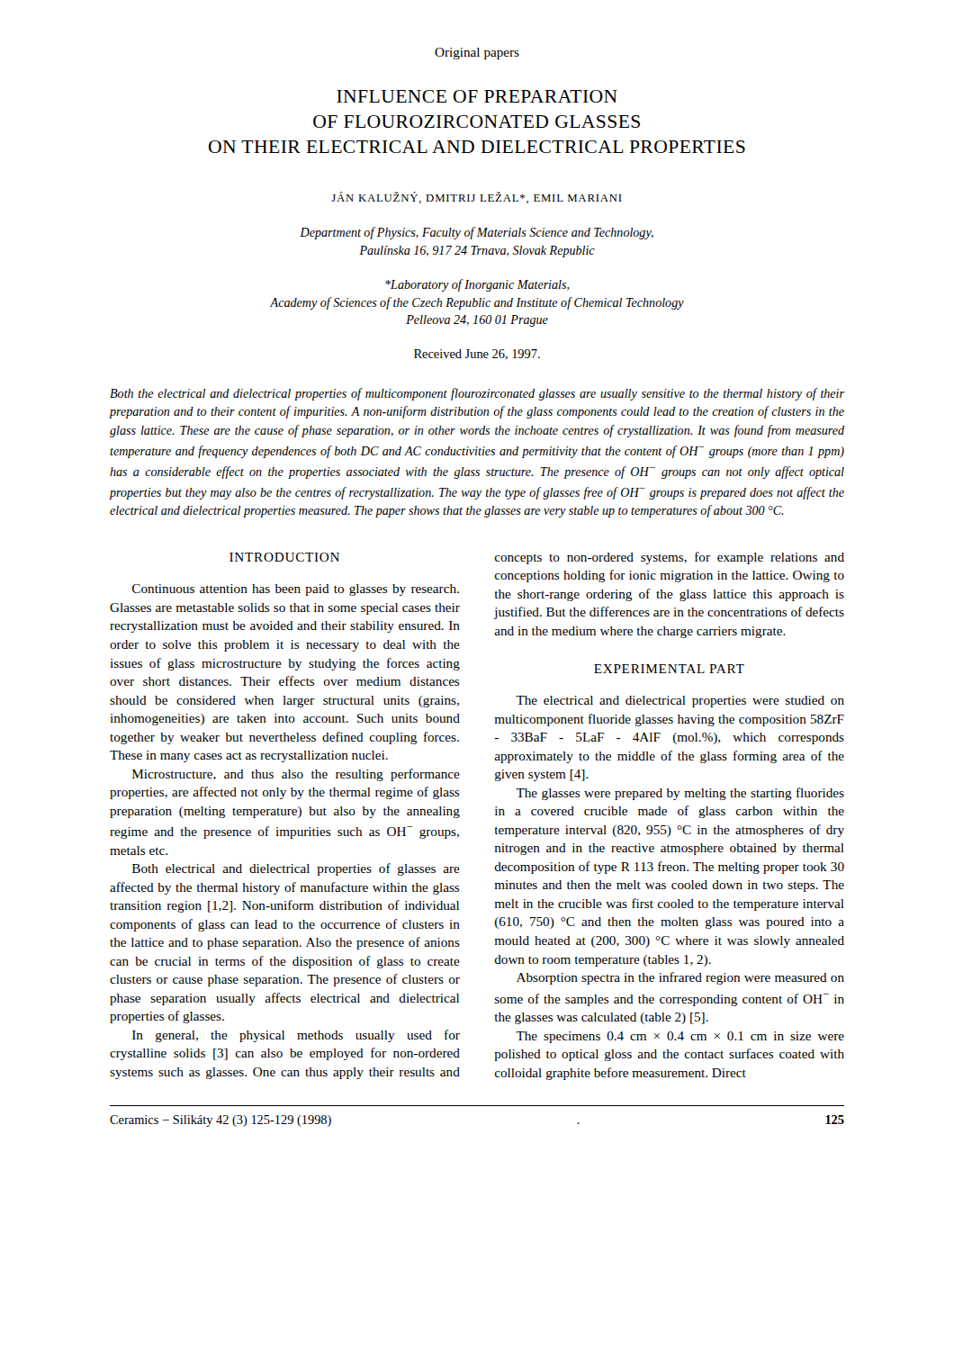Original papers
INFLUENCE OF PREPARATION
OF FLOUROZIRCONATED GLASSES
ON THEIR ELECTRICAL AND DIELECTRICAL PROPERTIES
JÁN KALUŽNÝ, DMITRIJ LEŽAL*, EMIL MARIANI
Department of Physics, Faculty of Materials Science and Technology,
Paulínska 16, 917 24 Trnava, Slovak Republic
*Laboratory of Inorganic Materials,
Academy of Sciences of the Czech Republic and Institute of Chemical Technology
Pelleova 24, 160 01 Prague
Received June 26, 1997.
Both the electrical and dielectrical properties of multicomponent flourozirconated glasses are usually sensitive to the thermal history of their preparation and to their content of impurities. A non-uniform distribution of the glass components could lead to the creation of clusters in the glass lattice. These are the cause of phase separation, or in other words the inchoate centres of crystallization. It was found from measured temperature and frequency dependences of both DC and AC conductivities and permitivity that the content of OH− groups (more than 1 ppm) has a considerable effect on the properties associated with the glass structure. The presence of OH− groups can not only affect optical properties but they may also be the centres of recrystallization. The way the type of glasses free of OH− groups is prepared does not affect the electrical and dielectrical properties measured. The paper shows that the glasses are very stable up to temperatures of about 300 °C.
INTRODUCTION
Continuous attention has been paid to glasses by research. Glasses are metastable solids so that in some special cases their recrystallization must be avoided and their stability ensured. In order to solve this problem it is necessary to deal with the issues of glass microstructure by studying the forces acting over short distances. Their effects over medium distances should be considered when larger structural units (grains, inhomogeneities) are taken into account. Such units bound together by weaker but nevertheless defined coupling forces. These in many cases act as recrystallization nuclei.
Microstructure, and thus also the resulting performance properties, are affected not only by the thermal regime of glass preparation (melting temperature) but also by the annealing regime and the presence of impurities such as OH− groups, metals etc.
Both electrical and dielectrical properties of glasses are affected by the thermal history of manufacture within the glass transition region [1,2]. Non-uniform distribution of individual components of glass can lead to the occurrence of clusters in the lattice and to phase separation. Also the presence of anions can be crucial in terms of the disposition of glass to create clusters or cause phase separation. The presence of clusters or phase separation usually affects electrical and dielectrical properties of glasses.
In general, the physical methods usually used for crystalline solids [3] can also be employed for non-ordered systems such as glasses. One can thus apply their results and concepts to non-ordered systems, for example relations and conceptions holding for ionic migration in the lattice. Owing to the short-range ordering of the glass lattice this approach is justified. But the differences are in the concentrations of defects and in the medium where the charge carriers migrate.
EXPERIMENTAL PART
The electrical and dielectrical properties were studied on multicomponent fluoride glasses having the composition 58ZrF - 33BaF - 5LaF - 4AlF (mol.%), which corresponds approximately to the middle of the glass forming area of the given system [4].
The glasses were prepared by melting the starting fluorides in a covered crucible made of glass carbon within the temperature interval (820, 955) °C in the atmospheres of dry nitrogen and in the reactive atmosphere obtained by thermal decomposition of type R 113 freon. The melting proper took 30 minutes and then the melt was cooled down in two steps. The melt in the crucible was first cooled to the temperature interval (610, 750) °C and then the molten glass was poured into a mould heated at (200, 300) °C where it was slowly annealed down to room temperature (tables 1, 2).
Absorption spectra in the infrared region were measured on some of the samples and the corresponding content of OH− in the glasses was calculated (table 2) [5].
The specimens 0.4 cm × 0.4 cm × 0.1 cm in size were polished to optical gloss and the contact surfaces coated with colloidal graphite before measurement. Direct
Ceramics − Silikáty 42 (3) 125-129 (1998) . 125